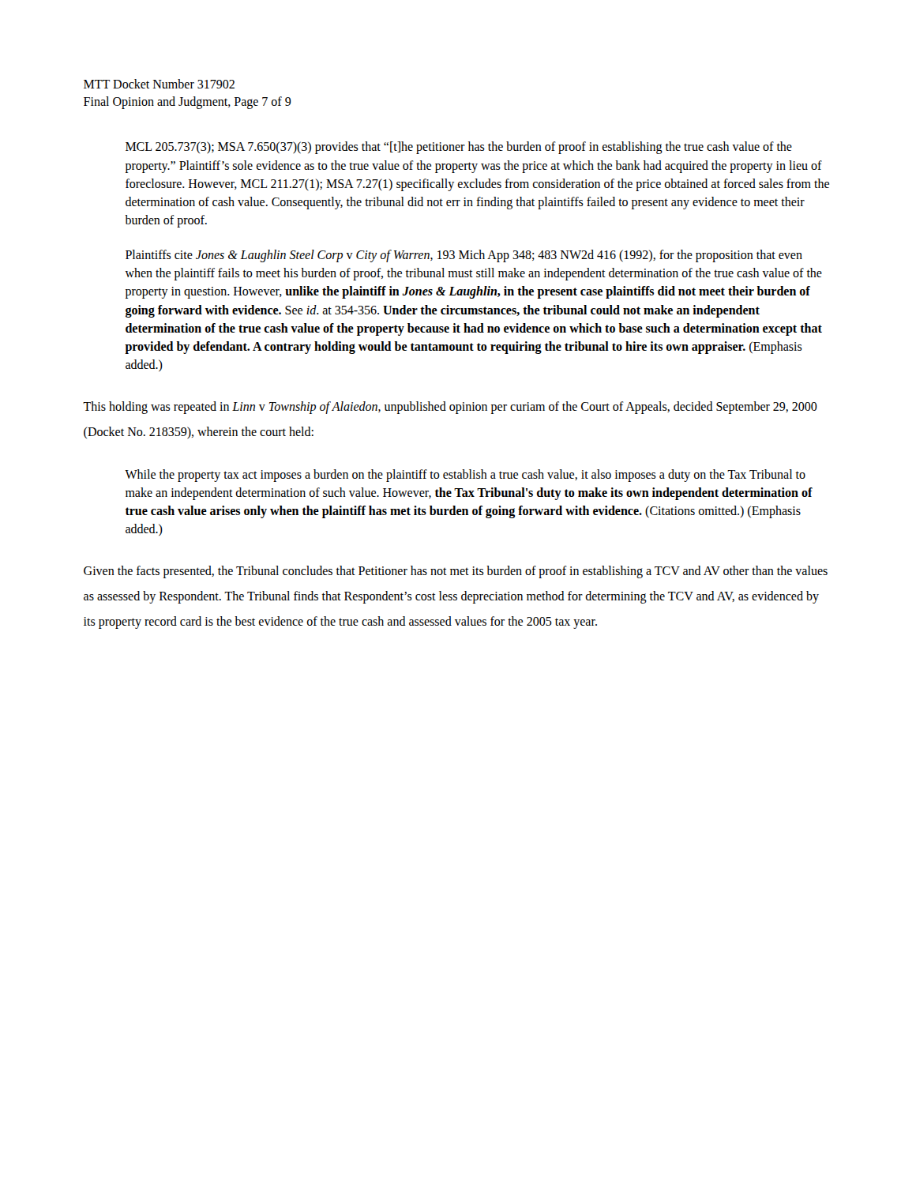MTT Docket Number 317902
Final Opinion and Judgment, Page 7 of 9
MCL 205.737(3); MSA 7.650(37)(3) provides that “[t]he petitioner has the burden of proof in establishing the true cash value of the property.” Plaintiff’s sole evidence as to the true value of the property was the price at which the bank had acquired the property in lieu of foreclosure. However, MCL 211.27(1); MSA 7.27(1) specifically excludes from consideration of the price obtained at forced sales from the determination of cash value. Consequently, the tribunal did not err in finding that plaintiffs failed to present any evidence to meet their burden of proof.
Plaintiffs cite Jones & Laughlin Steel Corp v City of Warren, 193 Mich App 348; 483 NW2d 416 (1992), for the proposition that even when the plaintiff fails to meet his burden of proof, the tribunal must still make an independent determination of the true cash value of the property in question. However, unlike the plaintiff in Jones & Laughlin, in the present case plaintiffs did not meet their burden of going forward with evidence. See id. at 354-356. Under the circumstances, the tribunal could not make an independent determination of the true cash value of the property because it had no evidence on which to base such a determination except that provided by defendant. A contrary holding would be tantamount to requiring the tribunal to hire its own appraiser. (Emphasis added.)
This holding was repeated in Linn v Township of Alaiedon, unpublished opinion per curiam of the Court of Appeals, decided September 29, 2000 (Docket No. 218359), wherein the court held:
While the property tax act imposes a burden on the plaintiff to establish a true cash value, it also imposes a duty on the Tax Tribunal to make an independent determination of such value. However, the Tax Tribunal's duty to make its own independent determination of true cash value arises only when the plaintiff has met its burden of going forward with evidence. (Citations omitted.) (Emphasis added.)
Given the facts presented, the Tribunal concludes that Petitioner has not met its burden of proof in establishing a TCV and AV other than the values as assessed by Respondent. The Tribunal finds that Respondent’s cost less depreciation method for determining the TCV and AV, as evidenced by its property record card is the best evidence of the true cash and assessed values for the 2005 tax year.